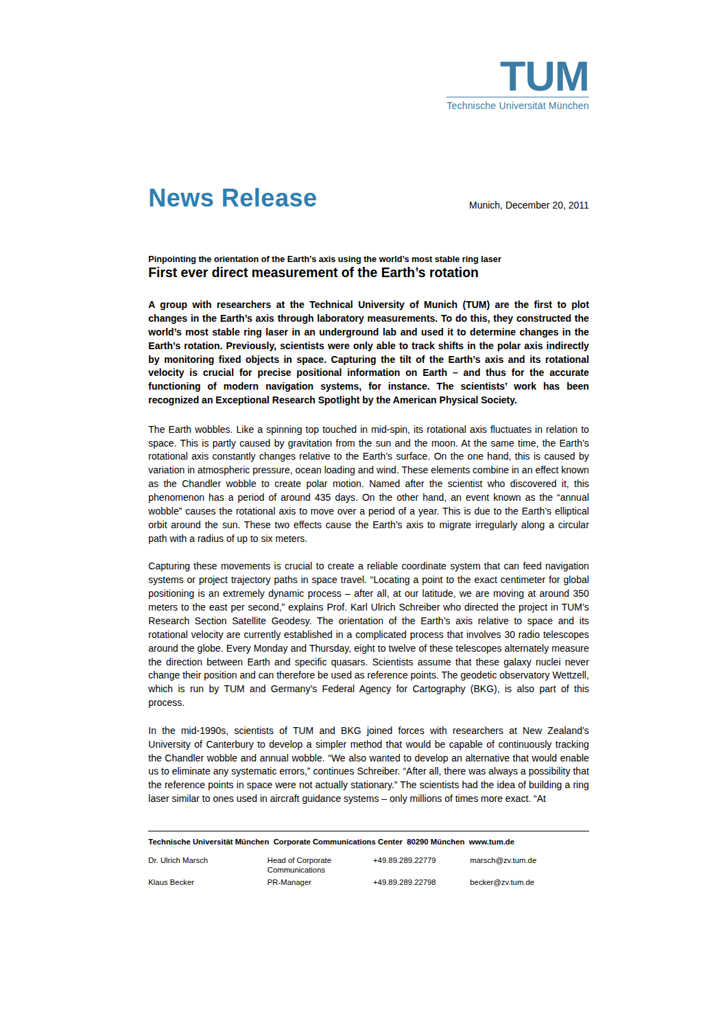TUM
Technische Universität München
News Release
Munich, December 20, 2011
Pinpointing the orientation of the Earth’s axis using the world’s most stable ring laser
First ever direct measurement of the Earth’s rotation
A group with researchers at the Technical University of Munich (TUM) are the first to plot changes in the Earth’s axis through laboratory measurements. To do this, they constructed the world’s most stable ring laser in an underground lab and used it to determine changes in the Earth’s rotation. Previously, scientists were only able to track shifts in the polar axis indirectly by monitoring fixed objects in space. Capturing the tilt of the Earth’s axis and its rotational velocity is crucial for precise positional information on Earth – and thus for the accurate functioning of modern navigation systems, for instance. The scientists’ work has been recognized an Exceptional Research Spotlight by the American Physical Society.
The Earth wobbles. Like a spinning top touched in mid-spin, its rotational axis fluctuates in relation to space. This is partly caused by gravitation from the sun and the moon. At the same time, the Earth’s rotational axis constantly changes relative to the Earth’s surface. On the one hand, this is caused by variation in atmospheric pressure, ocean loading and wind. These elements combine in an effect known as the Chandler wobble to create polar motion. Named after the scientist who discovered it, this phenomenon has a period of around 435 days. On the other hand, an event known as the “annual wobble” causes the rotational axis to move over a period of a year. This is due to the Earth’s elliptical orbit around the sun. These two effects cause the Earth’s axis to migrate irregularly along a circular path with a radius of up to six meters.
Capturing these movements is crucial to create a reliable coordinate system that can feed navigation systems or project trajectory paths in space travel. “Locating a point to the exact centimeter for global positioning is an extremely dynamic process – after all, at our latitude, we are moving at around 350 meters to the east per second,” explains Prof. Karl Ulrich Schreiber who directed the project in TUM’s Research Section Satellite Geodesy. The orientation of the Earth’s axis relative to space and its rotational velocity are currently established in a complicated process that involves 30 radio telescopes around the globe. Every Monday and Thursday, eight to twelve of these telescopes alternately measure the direction between Earth and specific quasars. Scientists assume that these galaxy nuclei never change their position and can therefore be used as reference points. The geodetic observatory Wettzell, which is run by TUM and Germany’s Federal Agency for Cartography (BKG), is also part of this process.
In the mid-1990s, scientists of TUM and BKG joined forces with researchers at New Zealand’s University of Canterbury to develop a simpler method that would be capable of continuously tracking the Chandler wobble and annual wobble. “We also wanted to develop an alternative that would enable us to eliminate any systematic errors,” continues Schreiber. “After all, there was always a possibility that the reference points in space were not actually stationary.” The scientists had the idea of building a ring laser similar to ones used in aircraft guidance systems – only millions of times more exact. “At
Technische Universität München Corporate Communications Center 80290 München www.tum.de
| Dr. Ulrich Marsch | Head of Corporate Communications | +49.89.289.22779 | marsch@zv.tum.de |
| Klaus Becker | PR-Manager | +49.89.289.22798 | becker@zv.tum.de |